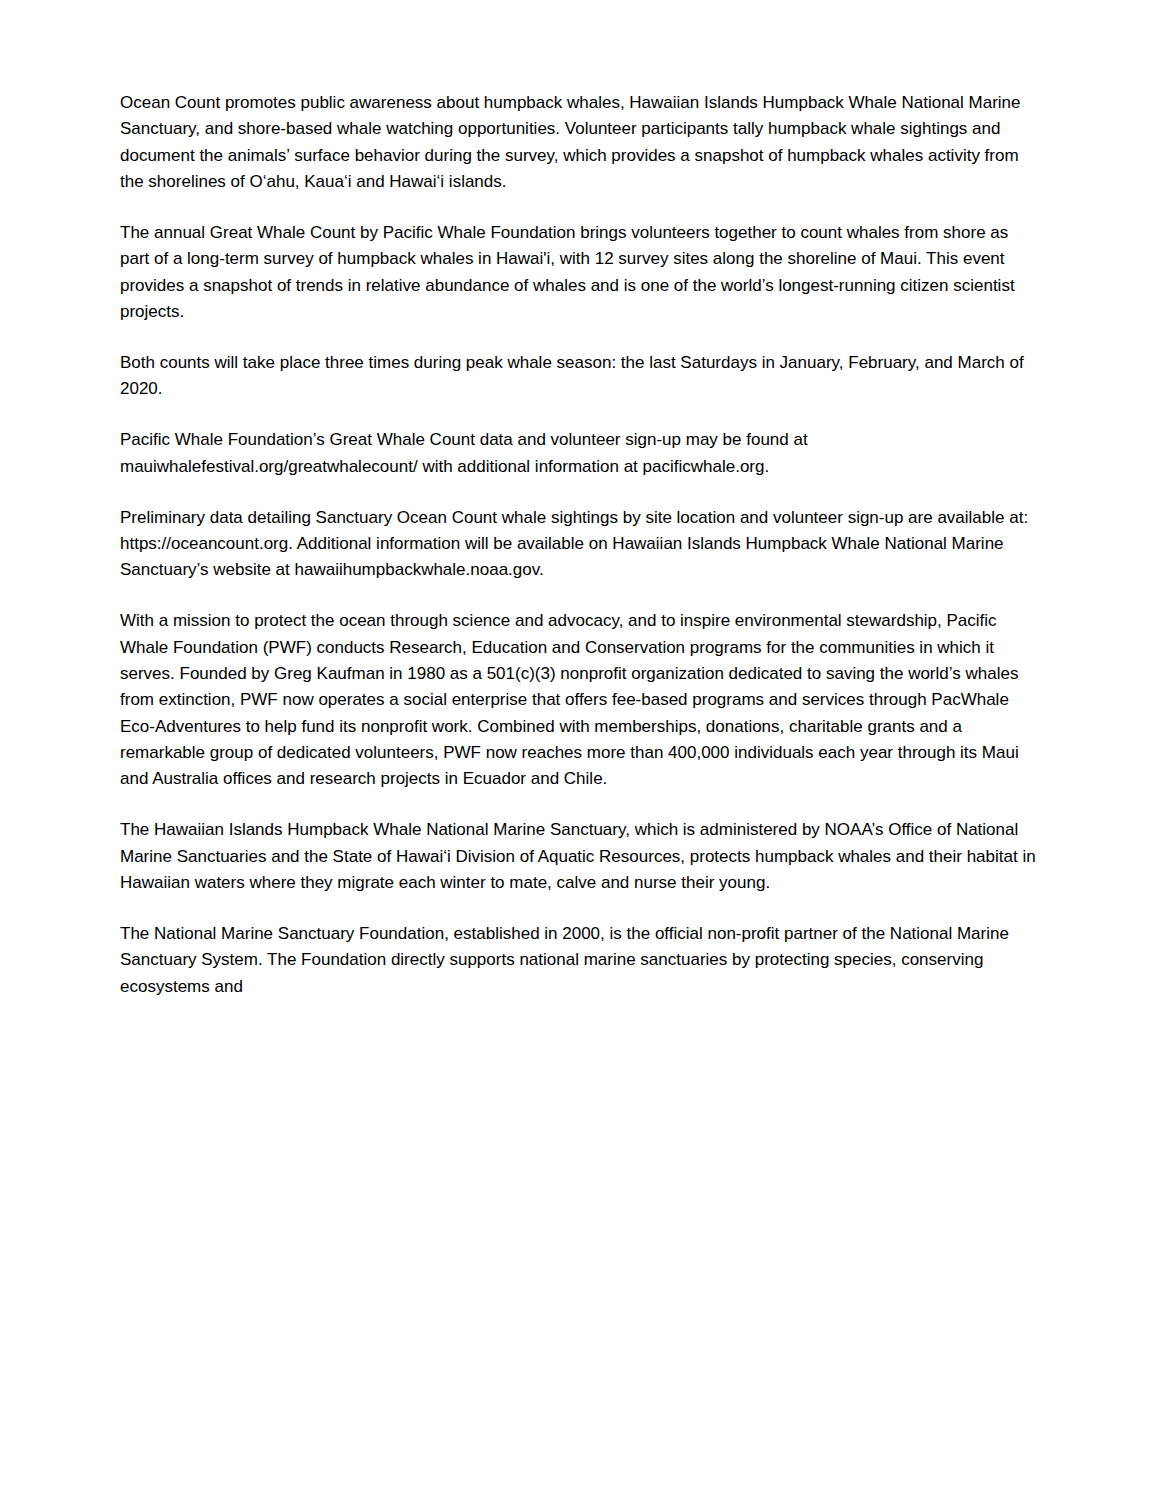Ocean Count promotes public awareness about humpback whales, Hawaiian Islands Humpback Whale National Marine Sanctuary, and shore-based whale watching opportunities. Volunteer participants tally humpback whale sightings and document the animals’ surface behavior during the survey, which provides a snapshot of humpback whales activity from the shorelines of O‘ahu, Kaua‘i and Hawai‘i islands.
The annual Great Whale Count by Pacific Whale Foundation brings volunteers together to count whales from shore as part of a long-term survey of humpback whales in Hawai'i, with 12 survey sites along the shoreline of Maui. This event provides a snapshot of trends in relative abundance of whales and is one of the world’s longest-running citizen scientist projects.
Both counts will take place three times during peak whale season: the last Saturdays in January, February, and March of 2020.
Pacific Whale Foundation’s Great Whale Count data and volunteer sign-up may be found at mauiwhalefestival.org/greatwhalecount/ with additional information at pacificwhale.org.
Preliminary data detailing Sanctuary Ocean Count whale sightings by site location and volunteer sign-up are available at: https://oceancount.org. Additional information will be available on Hawaiian Islands Humpback Whale National Marine Sanctuary’s website at hawaiihumpbackwhale.noaa.gov.
With a mission to protect the ocean through science and advocacy, and to inspire environmental stewardship, Pacific Whale Foundation (PWF) conducts Research, Education and Conservation programs for the communities in which it serves. Founded by Greg Kaufman in 1980 as a 501(c)(3) nonprofit organization dedicated to saving the world’s whales from extinction, PWF now operates a social enterprise that offers fee-based programs and services through PacWhale Eco-Adventures to help fund its nonprofit work. Combined with memberships, donations, charitable grants and a remarkable group of dedicated volunteers, PWF now reaches more than 400,000 individuals each year through its Maui and Australia offices and research projects in Ecuador and Chile.
The Hawaiian Islands Humpback Whale National Marine Sanctuary, which is administered by NOAA’s Office of National Marine Sanctuaries and the State of Hawai‘i Division of Aquatic Resources, protects humpback whales and their habitat in Hawaiian waters where they migrate each winter to mate, calve and nurse their young.
The National Marine Sanctuary Foundation, established in 2000, is the official non-profit partner of the National Marine Sanctuary System. The Foundation directly supports national marine sanctuaries by protecting species, conserving ecosystems and